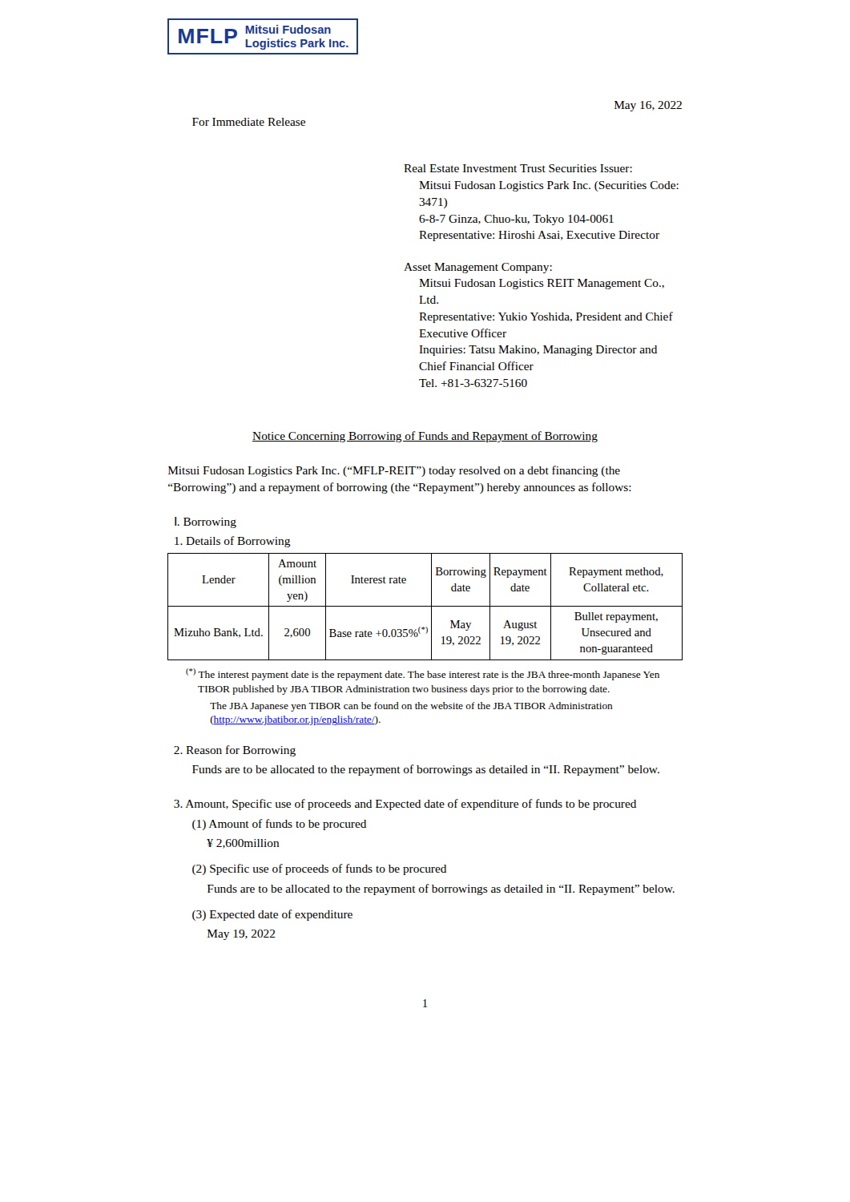MFLP Mitsui Fudosan
Logistics Park Inc.
May 16, 2022
For Immediate Release
Real Estate Investment Trust Securities Issuer:
Mitsui Fudosan Logistics Park Inc. (Securities Code: 3471)
6-8-7 Ginza, Chuo-ku, Tokyo 104-0061
Representative: Hiroshi Asai, Executive Director
Asset Management Company:
Mitsui Fudosan Logistics REIT Management Co., Ltd.
Representative: Yukio Yoshida, President and Chief Executive Officer
Inquiries: Tatsu Makino, Managing Director and Chief Financial Officer
Tel. +81-3-6327-5160
Notice Concerning Borrowing of Funds and Repayment of Borrowing
Mitsui Fudosan Logistics Park Inc. (“MFLP-REIT”) today resolved on a debt financing (the “Borrowing”) and a repayment of borrowing (the “Repayment”) hereby announces as follows:
Ⅰ. Borrowing
1. Details of Borrowing
| Lender | Amount (million yen) | Interest rate | Borrowing date | Repayment date | Repayment method, Collateral etc. |
| --- | --- | --- | --- | --- | --- |
| Mizuho Bank, Ltd. | 2,600 | Base rate +0.035% (*) | May 19, 2022 | August 19, 2022 | Bullet repayment, Unsecured and non-guaranteed |
(*) The interest payment date is the repayment date. The base interest rate is the JBA three-month Japanese Yen TIBOR published by JBA TIBOR Administration two business days prior to the borrowing date.
The JBA Japanese yen TIBOR can be found on the website of the JBA TIBOR Administration (http://www.jbatibor.or.jp/english/rate/).
2. Reason for Borrowing
Funds are to be allocated to the repayment of borrowings as detailed in “II. Repayment” below.
3. Amount, Specific use of proceeds and Expected date of expenditure of funds to be procured
(1) Amount of funds to be procured
¥ 2,600million
(2) Specific use of proceeds of funds to be procured
Funds are to be allocated to the repayment of borrowings as detailed in “II. Repayment” below.
(3) Expected date of expenditure
May 19, 2022
1